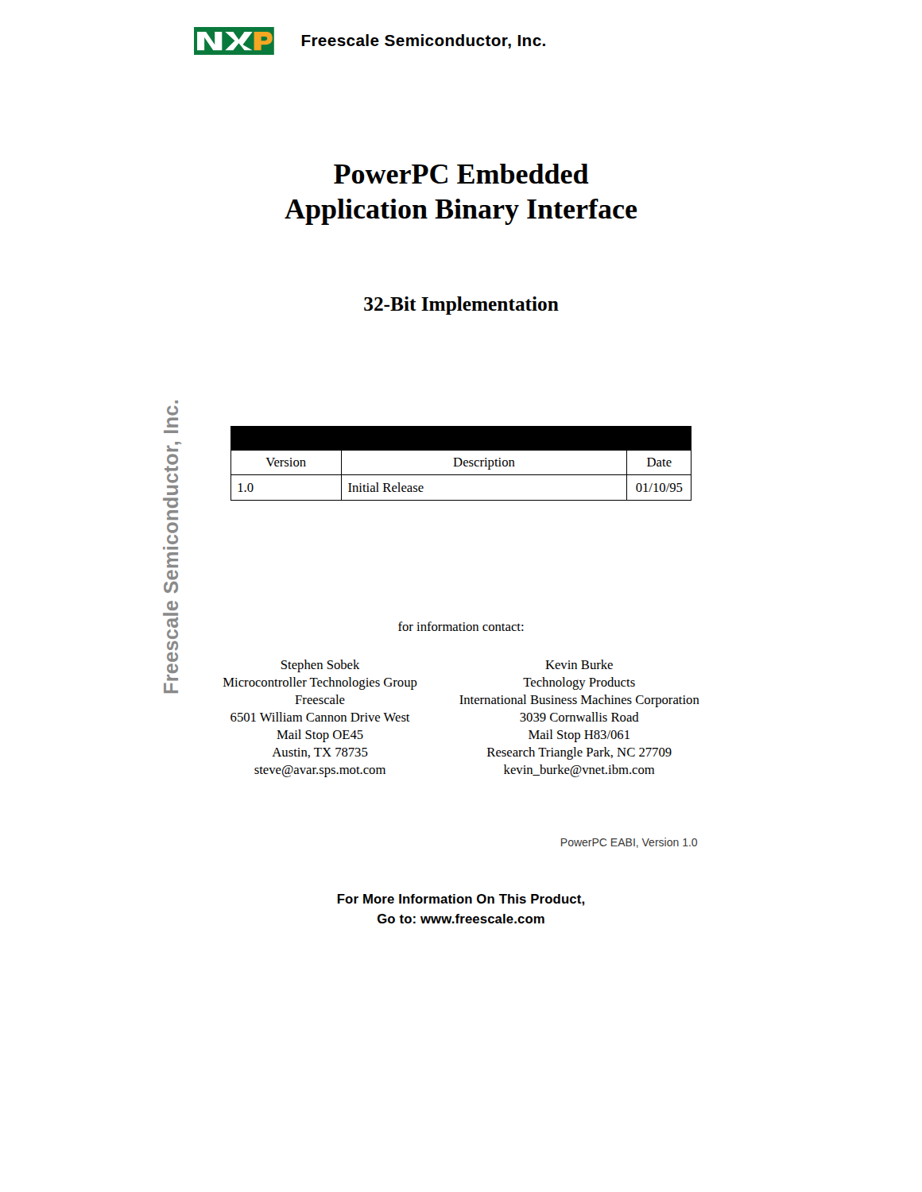Freescale Semiconductor, Inc.
Freescale Semiconductor, Inc.
PowerPC Embedded
Application Binary Interface
32-Bit Implementation
| Version | Description | Date |
| --- | --- | --- |
| 1.0 | Initial Release | 01/10/95 |
for information contact:
Stephen Sobek
Microcontroller Technologies Group
Freescale
6501 William Cannon Drive West
Mail Stop OE45
Austin, TX 78735
steve@avar.sps.mot.com
Kevin Burke
Technology Products
International Business Machines Corporation
3039 Cornwallis Road
Mail Stop H83/061
Research Triangle Park, NC 27709
kevin_burke@vnet.ibm.com
PowerPC EABI, Version 1.0
For More Information On This Product,
Go to: www.freescale.com